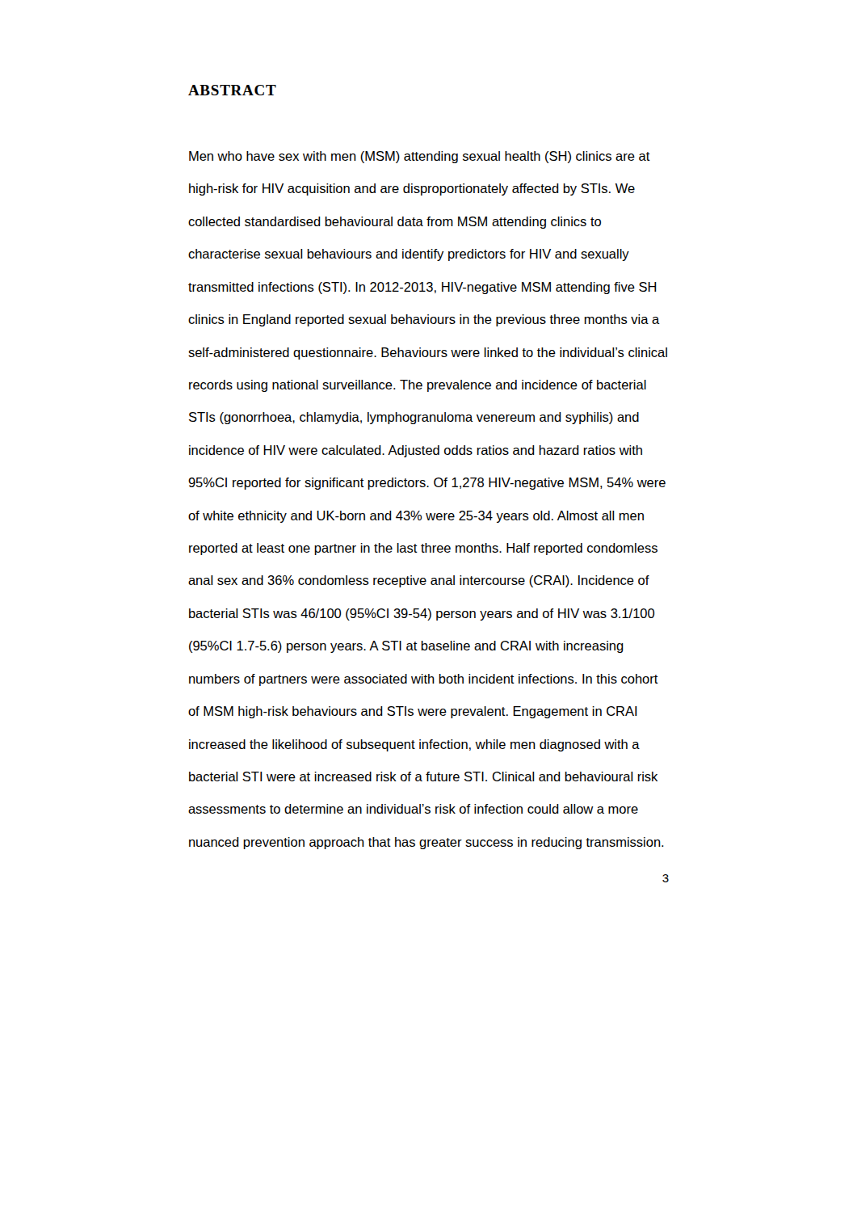ABSTRACT
Men who have sex with men (MSM) attending sexual health (SH) clinics are at high-risk for HIV acquisition and are disproportionately affected by STIs. We collected standardised behavioural data from MSM attending clinics to characterise sexual behaviours and identify predictors for HIV and sexually transmitted infections (STI). In 2012-2013, HIV-negative MSM attending five SH clinics in England reported sexual behaviours in the previous three months via a self-administered questionnaire. Behaviours were linked to the individual’s clinical records using national surveillance. The prevalence and incidence of bacterial STIs (gonorrhoea, chlamydia, lymphogranuloma venereum and syphilis) and incidence of HIV were calculated. Adjusted odds ratios and hazard ratios with 95%CI reported for significant predictors. Of 1,278 HIV-negative MSM, 54% were of white ethnicity and UK-born and 43% were 25-34 years old. Almost all men reported at least one partner in the last three months. Half reported condomless anal sex and 36% condomless receptive anal intercourse (CRAI). Incidence of bacterial STIs was 46/100 (95%CI 39-54) person years and of HIV was 3.1/100 (95%CI 1.7-5.6) person years. A STI at baseline and CRAI with increasing numbers of partners were associated with both incident infections. In this cohort of MSM high-risk behaviours and STIs were prevalent. Engagement in CRAI increased the likelihood of subsequent infection, while men diagnosed with a bacterial STI were at increased risk of a future STI. Clinical and behavioural risk assessments to determine an individual’s risk of infection could allow a more nuanced prevention approach that has greater success in reducing transmission.
3